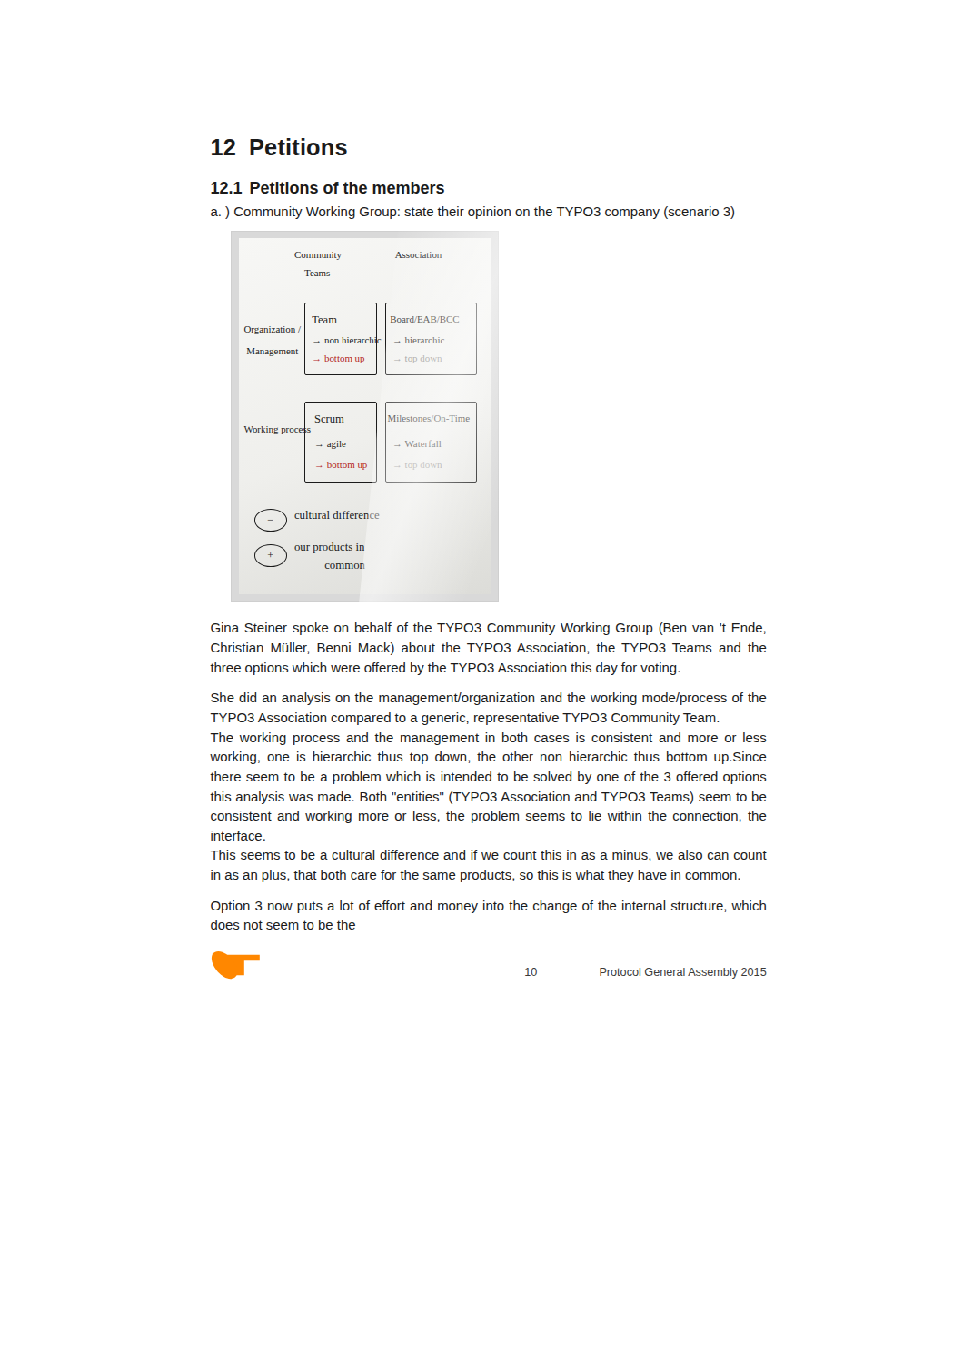12 Petitions
12.1 Petitions of the members
a. ) Community Working Group: state their opinion on the TYPO3 company (scenario 3)
Community Teams Association Organization / Management
Team → non hierarchic → bottom up Board/EAB/BCC → hierarchic → top down Working process
Scrum → agile → bottom up Milestones/On-Time → Waterfall → top down
−
cultural difference
+
our products in common
Gina Steiner spoke on behalf of the TYPO3 Community Working Group (Ben van 't Ende, Christian Müller, Benni Mack) about the TYPO3 Association, the TYPO3 Teams and the three options which were offered by the TYPO3 Association this day for voting.
She did an analysis on the management/organization and the working mode/process of the TYPO3 Association compared to a generic, representative TYPO3 Community Team.
The working process and the management in both cases is consistent and more or less working, one is hierarchic thus top down, the other non hierarchic thus bottom up.Since there seem to be a problem which is intended to be solved by one of the 3 offered options this analysis was made. Both "entities" (TYPO3 Association and TYPO3 Teams) seem to be consistent and working more or less, the problem seems to lie within the connection, the interface.
This seems to be a cultural difference and if we count this in as a minus, we also can count in as an plus, that both care for the same products, so this is what they have in common.
Option 3 now puts a lot of effort and money into the change of the internal structure, which does not seem to be the
10
Protocol General Assembly 2015